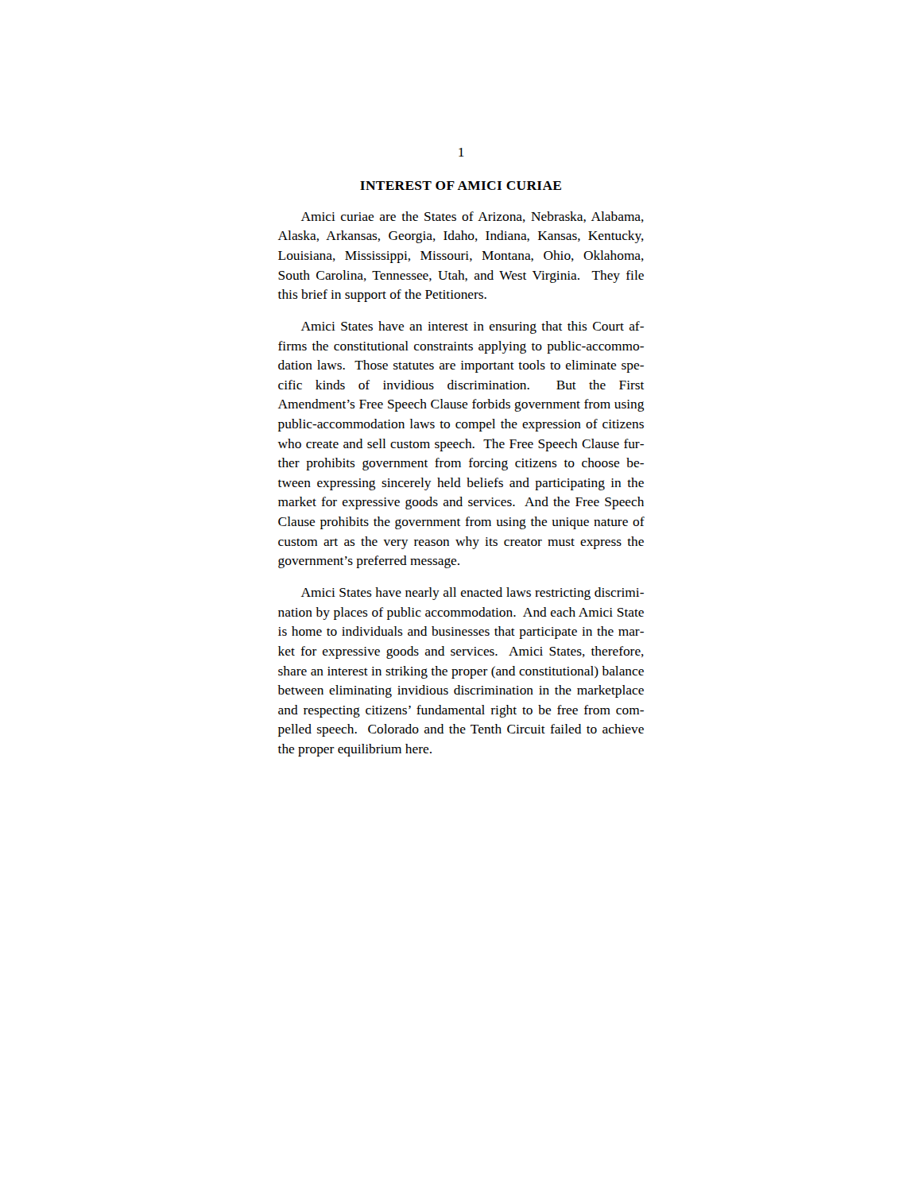1
Interest of Amici Curiae
Amici curiae are the States of Arizona, Nebraska, Alabama, Alaska, Arkansas, Georgia, Idaho, Indiana, Kansas, Kentucky, Louisiana, Mississippi, Missouri, Montana, Ohio, Oklahoma, South Carolina, Tennessee, Utah, and West Virginia. They file this brief in support of the Petitioners.
Amici States have an interest in ensuring that this Court affirms the constitutional constraints applying to public-accommodation laws. Those statutes are important tools to eliminate specific kinds of invidious discrimination. But the First Amendment’s Free Speech Clause forbids government from using public-accommodation laws to compel the expression of citizens who create and sell custom speech. The Free Speech Clause further prohibits government from forcing citizens to choose between expressing sincerely held beliefs and participating in the market for expressive goods and services. And the Free Speech Clause prohibits the government from using the unique nature of custom art as the very reason why its creator must express the government’s preferred message.
Amici States have nearly all enacted laws restricting discrimination by places of public accommodation. And each Amici State is home to individuals and businesses that participate in the market for expressive goods and services. Amici States, therefore, share an interest in striking the proper (and constitutional) balance between eliminating invidious discrimination in the marketplace and respecting citizens’ fundamental right to be free from compelled speech. Colorado and the Tenth Circuit failed to achieve the proper equilibrium here.